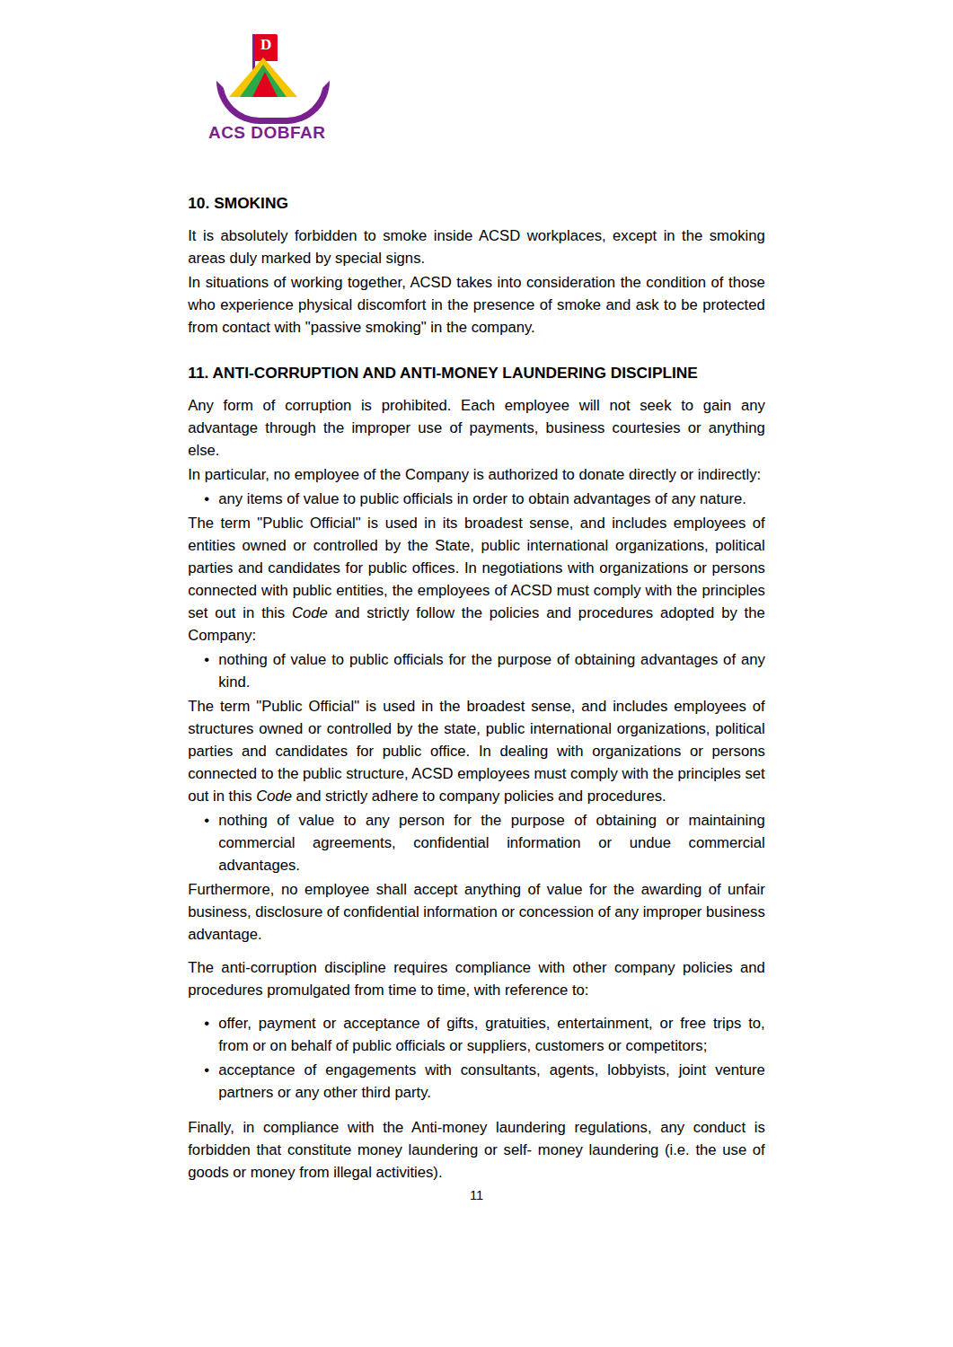ACS DOBFAR
10. SMOKING
It is absolutely forbidden to smoke inside ACSD workplaces, except in the smoking areas duly marked by special signs.
In situations of working together, ACSD takes into consideration the condition of those who experience physical discomfort in the presence of smoke and ask to be protected from contact with "passive smoking" in the company.
11. ANTI-CORRUPTION AND ANTI-MONEY LAUNDERING DISCIPLINE
Any form of corruption is prohibited. Each employee will not seek to gain any advantage through the improper use of payments, business courtesies or anything else.
In particular, no employee of the Company is authorized to donate directly or indirectly:
any items of value to public officials in order to obtain advantages of any nature.
The term "Public Official" is used in its broadest sense, and includes employees of entities owned or controlled by the State, public international organizations, political parties and candidates for public offices. In negotiations with organizations or persons connected with public entities, the employees of ACSD must comply with the principles set out in this Code and strictly follow the policies and procedures adopted by the Company:
nothing of value to public officials for the purpose of obtaining advantages of any kind.
The term "Public Official" is used in the broadest sense, and includes employees of structures owned or controlled by the state, public international organizations, political parties and candidates for public office. In dealing with organizations or persons connected to the public structure, ACSD employees must comply with the principles set out in this Code and strictly adhere to company policies and procedures.
nothing of value to any person for the purpose of obtaining or maintaining commercial agreements, confidential information or undue commercial advantages.
Furthermore, no employee shall accept anything of value for the awarding of unfair business, disclosure of confidential information or concession of any improper business advantage.
The anti-corruption discipline requires compliance with other company policies and procedures promulgated from time to time, with reference to:
offer, payment or acceptance of gifts, gratuities, entertainment, or free trips to, from or on behalf of public officials or suppliers, customers or competitors;
acceptance of engagements with consultants, agents, lobbyists, joint venture partners or any other third party.
Finally, in compliance with the Anti-money laundering regulations, any conduct is forbidden that constitute money laundering or self- money laundering (i.e. the use of goods or money from illegal activities).
11